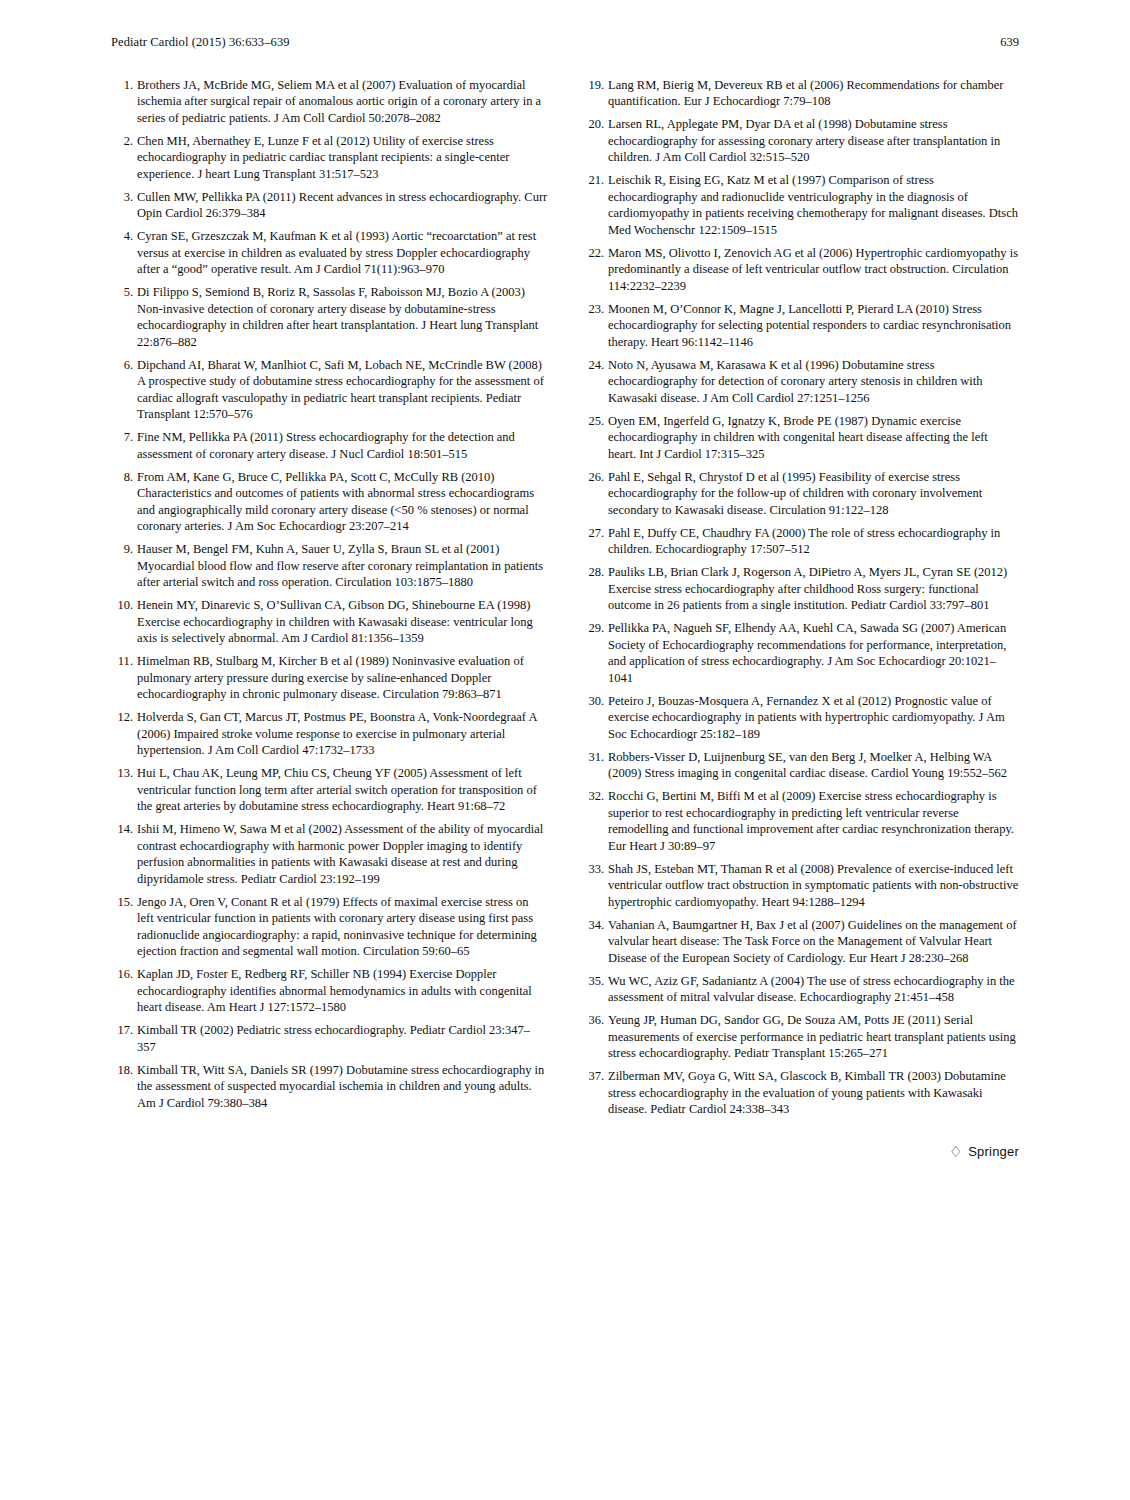Pediatr Cardiol (2015) 36:633–639
639
Brothers JA, McBride MG, Seliem MA et al (2007) Evaluation of myocardial ischemia after surgical repair of anomalous aortic origin of a coronary artery in a series of pediatric patients. J Am Coll Cardiol 50:2078–2082
Chen MH, Abernathey E, Lunze F et al (2012) Utility of exercise stress echocardiography in pediatric cardiac transplant recipients: a single-center experience. J heart Lung Transplant 31:517–523
Cullen MW, Pellikka PA (2011) Recent advances in stress echocardiography. Curr Opin Cardiol 26:379–384
Cyran SE, Grzeszczak M, Kaufman K et al (1993) Aortic “recoarctation” at rest versus at exercise in children as evaluated by stress Doppler echocardiography after a “good” operative result. Am J Cardiol 71(11):963–970
Di Filippo S, Semiond B, Roriz R, Sassolas F, Raboisson MJ, Bozio A (2003) Non-invasive detection of coronary artery disease by dobutamine-stress echocardiography in children after heart transplantation. J Heart lung Transplant 22:876–882
Dipchand AI, Bharat W, Manlhiot C, Safi M, Lobach NE, McCrindle BW (2008) A prospective study of dobutamine stress echocardiography for the assessment of cardiac allograft vasculopathy in pediatric heart transplant recipients. Pediatr Transplant 12:570–576
Fine NM, Pellikka PA (2011) Stress echocardiography for the detection and assessment of coronary artery disease. J Nucl Cardiol 18:501–515
From AM, Kane G, Bruce C, Pellikka PA, Scott C, McCully RB (2010) Characteristics and outcomes of patients with abnormal stress echocardiograms and angiographically mild coronary artery disease (<50 % stenoses) or normal coronary arteries. J Am Soc Echocardiogr 23:207–214
Hauser M, Bengel FM, Kuhn A, Sauer U, Zylla S, Braun SL et al (2001) Myocardial blood flow and flow reserve after coronary reimplantation in patients after arterial switch and ross operation. Circulation 103:1875–1880
Henein MY, Dinarevic S, O’Sullivan CA, Gibson DG, Shinebourne EA (1998) Exercise echocardiography in children with Kawasaki disease: ventricular long axis is selectively abnormal. Am J Cardiol 81:1356–1359
Himelman RB, Stulbarg M, Kircher B et al (1989) Noninvasive evaluation of pulmonary artery pressure during exercise by saline-enhanced Doppler echocardiography in chronic pulmonary disease. Circulation 79:863–871
Holverda S, Gan CT, Marcus JT, Postmus PE, Boonstra A, Vonk-Noordegraaf A (2006) Impaired stroke volume response to exercise in pulmonary arterial hypertension. J Am Coll Cardiol 47:1732–1733
Hui L, Chau AK, Leung MP, Chiu CS, Cheung YF (2005) Assessment of left ventricular function long term after arterial switch operation for transposition of the great arteries by dobutamine stress echocardiography. Heart 91:68–72
Ishii M, Himeno W, Sawa M et al (2002) Assessment of the ability of myocardial contrast echocardiography with harmonic power Doppler imaging to identify perfusion abnormalities in patients with Kawasaki disease at rest and during dipyridamole stress. Pediatr Cardiol 23:192–199
Jengo JA, Oren V, Conant R et al (1979) Effects of maximal exercise stress on left ventricular function in patients with coronary artery disease using first pass radionuclide angiocardiography: a rapid, noninvasive technique for determining ejection fraction and segmental wall motion. Circulation 59:60–65
Kaplan JD, Foster E, Redberg RF, Schiller NB (1994) Exercise Doppler echocardiography identifies abnormal hemodynamics in adults with congenital heart disease. Am Heart J 127:1572–1580
Kimball TR (2002) Pediatric stress echocardiography. Pediatr Cardiol 23:347–357
Kimball TR, Witt SA, Daniels SR (1997) Dobutamine stress echocardiography in the assessment of suspected myocardial ischemia in children and young adults. Am J Cardiol 79:380–384
Lang RM, Bierig M, Devereux RB et al (2006) Recommendations for chamber quantification. Eur J Echocardiogr 7:79–108
Larsen RL, Applegate PM, Dyar DA et al (1998) Dobutamine stress echocardiography for assessing coronary artery disease after transplantation in children. J Am Coll Cardiol 32:515–520
Leischik R, Eising EG, Katz M et al (1997) Comparison of stress echocardiography and radionuclide ventriculography in the diagnosis of cardiomyopathy in patients receiving chemotherapy for malignant diseases. Dtsch Med Wochenschr 122:1509–1515
Maron MS, Olivotto I, Zenovich AG et al (2006) Hypertrophic cardiomyopathy is predominantly a disease of left ventricular outflow tract obstruction. Circulation 114:2232–2239
Moonen M, O’Connor K, Magne J, Lancellotti P, Pierard LA (2010) Stress echocardiography for selecting potential responders to cardiac resynchronisation therapy. Heart 96:1142–1146
Noto N, Ayusawa M, Karasawa K et al (1996) Dobutamine stress echocardiography for detection of coronary artery stenosis in children with Kawasaki disease. J Am Coll Cardiol 27:1251–1256
Oyen EM, Ingerfeld G, Ignatzy K, Brode PE (1987) Dynamic exercise echocardiography in children with congenital heart disease affecting the left heart. Int J Cardiol 17:315–325
Pahl E, Sehgal R, Chrystof D et al (1995) Feasibility of exercise stress echocardiography for the follow-up of children with coronary involvement secondary to Kawasaki disease. Circulation 91:122–128
Pahl E, Duffy CE, Chaudhry FA (2000) The role of stress echocardiography in children. Echocardiography 17:507–512
Pauliks LB, Brian Clark J, Rogerson A, DiPietro A, Myers JL, Cyran SE (2012) Exercise stress echocardiography after childhood Ross surgery: functional outcome in 26 patients from a single institution. Pediatr Cardiol 33:797–801
Pellikka PA, Nagueh SF, Elhendy AA, Kuehl CA, Sawada SG (2007) American Society of Echocardiography recommendations for performance, interpretation, and application of stress echocardiography. J Am Soc Echocardiogr 20:1021–1041
Peteiro J, Bouzas-Mosquera A, Fernandez X et al (2012) Prognostic value of exercise echocardiography in patients with hypertrophic cardiomyopathy. J Am Soc Echocardiogr 25:182–189
Robbers-Visser D, Luijnenburg SE, van den Berg J, Moelker A, Helbing WA (2009) Stress imaging in congenital cardiac disease. Cardiol Young 19:552–562
Rocchi G, Bertini M, Biffi M et al (2009) Exercise stress echocardiography is superior to rest echocardiography in predicting left ventricular reverse remodelling and functional improvement after cardiac resynchronization therapy. Eur Heart J 30:89–97
Shah JS, Esteban MT, Thaman R et al (2008) Prevalence of exercise-induced left ventricular outflow tract obstruction in symptomatic patients with non-obstructive hypertrophic cardiomyopathy. Heart 94:1288–1294
Vahanian A, Baumgartner H, Bax J et al (2007) Guidelines on the management of valvular heart disease: The Task Force on the Management of Valvular Heart Disease of the European Society of Cardiology. Eur Heart J 28:230–268
Wu WC, Aziz GF, Sadaniantz A (2004) The use of stress echocardiography in the assessment of mitral valvular disease. Echocardiography 21:451–458
Yeung JP, Human DG, Sandor GG, De Souza AM, Potts JE (2011) Serial measurements of exercise performance in pediatric heart transplant patients using stress echocardiography. Pediatr Transplant 15:265–271
Zilberman MV, Goya G, Witt SA, Glascock B, Kimball TR (2003) Dobutamine stress echocardiography in the evaluation of young patients with Kawasaki disease. Pediatr Cardiol 24:338–343
♢ Springer